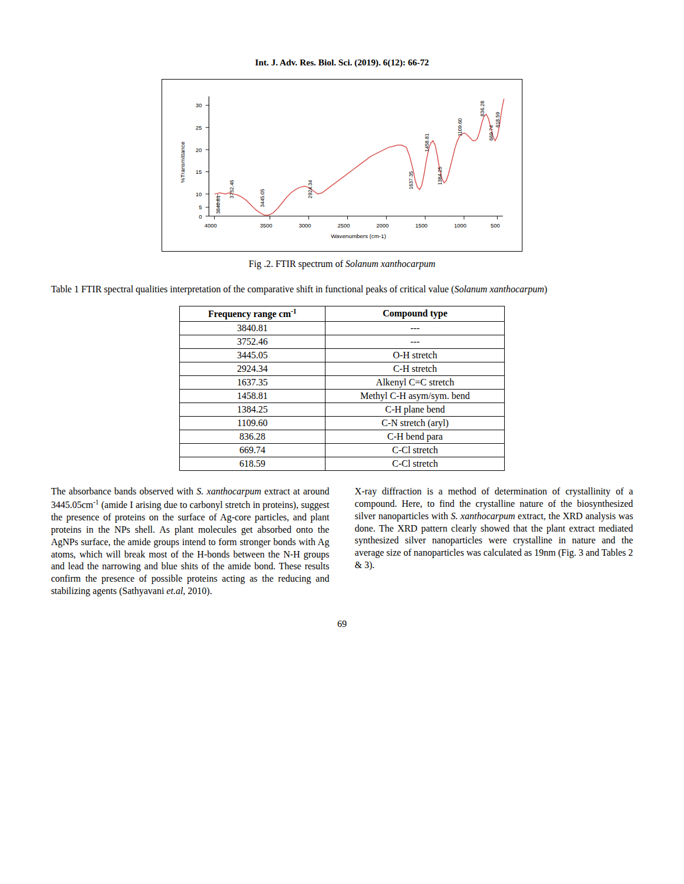Int. J. Adv. Res. Biol. Sci. (2019). 6(12): 66-72
30 25 20 15 10 5 0 %Transmittance 4000 3500 3000 2500 2000 1500 1000 500 Wavenumbers (cm-1) 3840.81 3752.46 3445.05 2924.34 1637.35 1458.81 1384.25 1109.60 836.28 669.74 618.59
Fig .2. FTIR spectrum of Solanum xanthocarpum
Table 1 FTIR spectral qualities interpretation of the comparative shift in functional peaks of critical value (Solanum xanthocarpum)
| Frequency range cm -1 | Compound type |
| --- | --- |
| 3840.81 | --- |
| 3752.46 | --- |
| 3445.05 | O-H stretch |
| 2924.34 | C-H stretch |
| 1637.35 | Alkenyl C=C stretch |
| 1458.81 | Methyl C-H asym/sym. bend |
| 1384.25 | C-H plane bend |
| 1109.60 | C-N stretch (aryl) |
| 836.28 | C-H bend para |
| 669.74 | C-Cl stretch |
| 618.59 | C-Cl stretch |
The absorbance bands observed with S. xanthocarpum extract at around 3445.05cm-1 (amide I arising due to carbonyl stretch in proteins), suggest the presence of proteins on the surface of Ag-core particles, and plant proteins in the NPs shell. As plant molecules get absorbed onto the AgNPs surface, the amide groups intend to form stronger bonds with Ag atoms, which will break most of the H-bonds between the N-H groups and lead the narrowing and blue shits of the amide bond. These results confirm the presence of possible proteins acting as the reducing and stabilizing agents (Sathyavani et.al, 2010).
X-ray diffraction is a method of determination of crystallinity of a compound. Here, to find the crystalline nature of the biosynthesized silver nanoparticles with S. xanthocarpum extract, the XRD analysis was done. The XRD pattern clearly showed that the plant extract mediated synthesized silver nanoparticles were crystalline in nature and the average size of nanoparticles was calculated as 19nm (Fig. 3 and Tables 2 & 3).
69